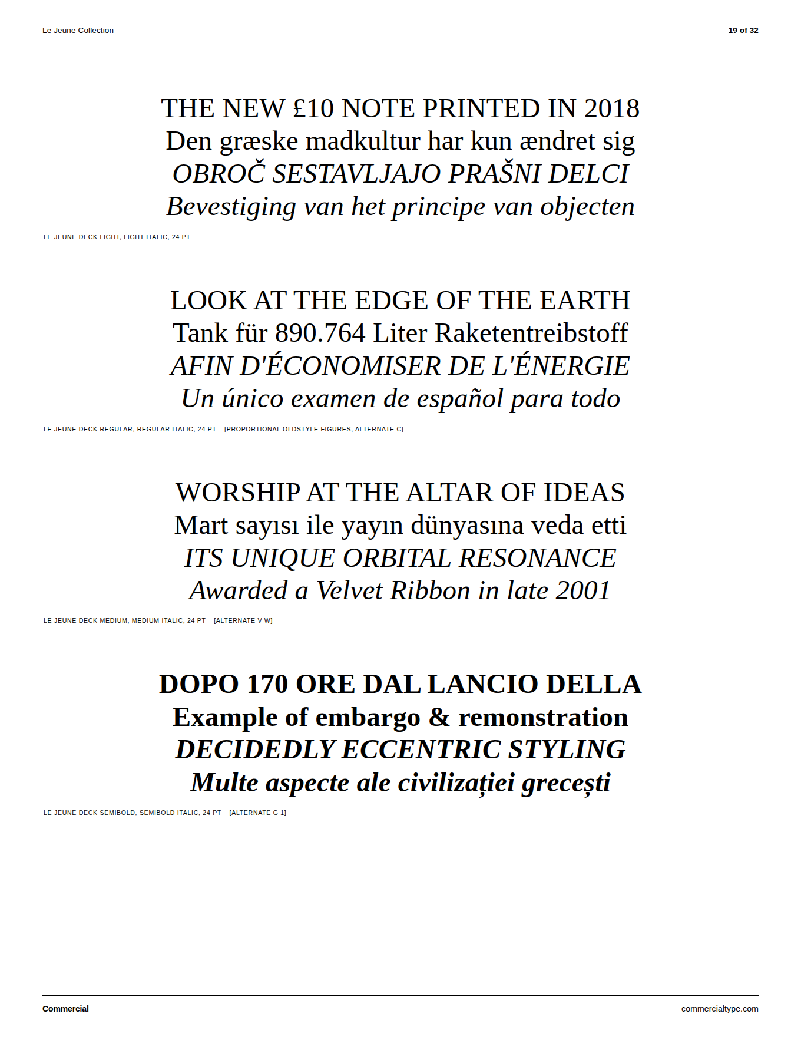Le Jeune Collection
19 of 32
THE NEW £10 NOTE PRINTED IN 2018
Den græske madkultur har kun ændret sig
OBROČ SESTAVLJAJO PRAŠNI DELCI
Bevestiging van het principe van objecten
Le Jeune Deck Light, Light Italic, 24 pt
LOOK AT THE EDGE OF THE EARTH
Tank für 890.764 Liter Raketentreibstoff
AFIN D'ÉCONOMISER DE L'ÉNERGIE
Un único examen de español para todo
Le Jeune Deck Regular, Regular Italic, 24 pt [proportional oldstyle figures, alternate c]
WORSHIP AT THE ALTAR OF IDEAS
Mart sayısı ile yayın dünyasına veda etti
ITS UNIQUE ORBITAL RESONANCE
Awarded a Velvet Ribbon in late 2001
Le Jeune Deck Medium, Medium Italic, 24 pt [alternate v w]
DOPO 170 ORE DAL LANCIO DELLA
Example of embargo & remonstration
DECIDEDLY ECCENTRIC STYLING
Multe aspecte ale civilizației grecești
Le Jeune Deck Semibold, Semibold Italic, 24 pt [alternate g 1]
Commercial
commercialtype.com